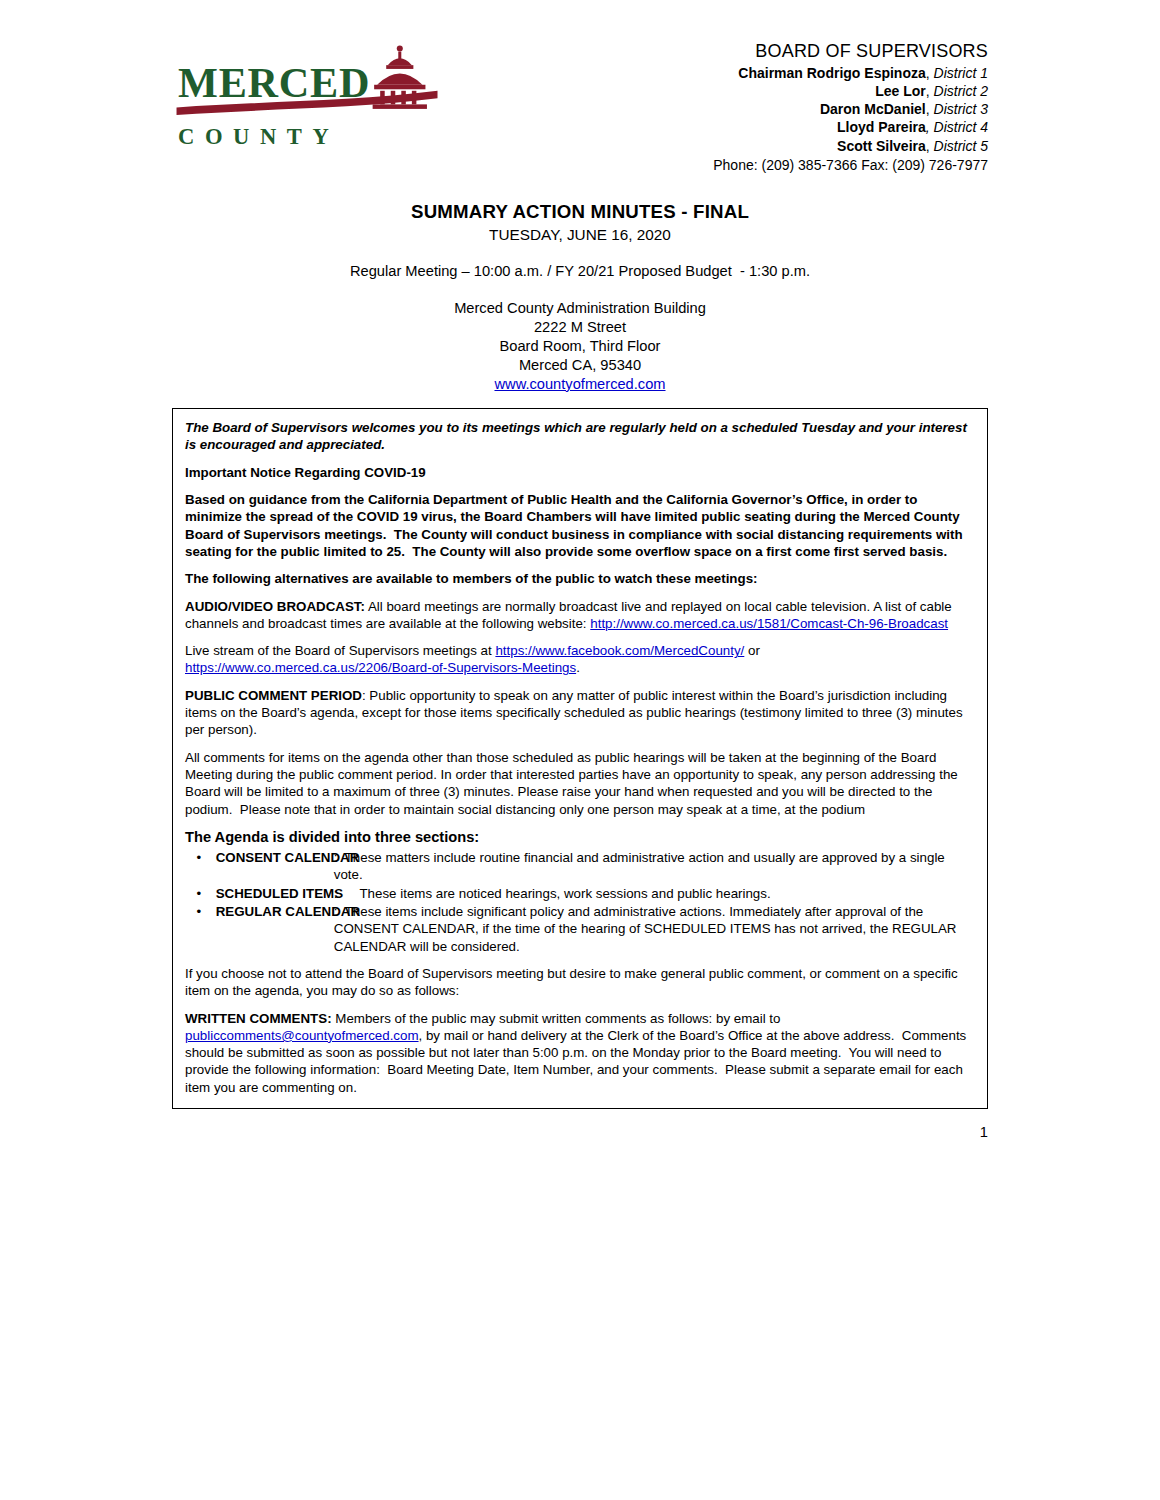MERCED COUNTY
BOARD OF SUPERVISORS
Chairman Rodrigo Espinoza, District 1
Lee Lor, District 2
Daron McDaniel, District 3
Lloyd Pareira, District 4
Scott Silveira, District 5
Phone: (209) 385-7366 Fax: (209) 726-7977
SUMMARY ACTION MINUTES - FINAL
TUESDAY, JUNE 16, 2020
Regular Meeting – 10:00 a.m. / FY 20/21 Proposed Budget - 1:30 p.m.
Merced County Administration Building
2222 M Street
Board Room, Third Floor
Merced CA, 95340
www.countyofmerced.com
The Board of Supervisors welcomes you to its meetings which are regularly held on a scheduled Tuesday and your interest is encouraged and appreciated.
Important Notice Regarding COVID-19
Based on guidance from the California Department of Public Health and the California Governor’s Office, in order to minimize the spread of the COVID 19 virus, the Board Chambers will have limited public seating during the Merced County Board of Supervisors meetings. The County will conduct business in compliance with social distancing requirements with seating for the public limited to 25. The County will also provide some overflow space on a first come first served basis.
The following alternatives are available to members of the public to watch these meetings:
AUDIO/VIDEO BROADCAST: All board meetings are normally broadcast live and replayed on local cable television. A list of cable channels and broadcast times are available at the following website: http://www.co.merced.ca.us/1581/Comcast-Ch-96-Broadcast
Live stream of the Board of Supervisors meetings at https://www.facebook.com/MercedCounty/ or https://www.co.merced.ca.us/2206/Board-of-Supervisors-Meetings.
PUBLIC COMMENT PERIOD: Public opportunity to speak on any matter of public interest within the Board’s jurisdiction including items on the Board’s agenda, except for those items specifically scheduled as public hearings (testimony limited to three (3) minutes per person).
All comments for items on the agenda other than those scheduled as public hearings will be taken at the beginning of the Board Meeting during the public comment period. In order that interested parties have an opportunity to speak, any person addressing the Board will be limited to a maximum of three (3) minutes. Please raise your hand when requested and you will be directed to the podium. Please note that in order to maintain social distancing only one person may speak at a time, at the podium
The Agenda is divided into three sections:
•CONSENT CALENDAR: These matters include routine financial and administrative action and usually are approved by a single vote.
•SCHEDULED ITEMS: These items are noticed hearings, work sessions and public hearings.
•REGULAR CALENDAR: These items include significant policy and administrative actions. Immediately after approval of the CONSENT CALENDAR, if the time of the hearing of SCHEDULED ITEMS has not arrived, the REGULAR CALENDAR will be considered.
If you choose not to attend the Board of Supervisors meeting but desire to make general public comment, or comment on a specific item on the agenda, you may do so as follows:
WRITTEN COMMENTS: Members of the public may submit written comments as follows: by email to publiccomments@countyofmerced.com, by mail or hand delivery at the Clerk of the Board’s Office at the above address. Comments should be submitted as soon as possible but not later than 5:00 p.m. on the Monday prior to the Board meeting. You will need to provide the following information: Board Meeting Date, Item Number, and your comments. Please submit a separate email for each item you are commenting on.
1